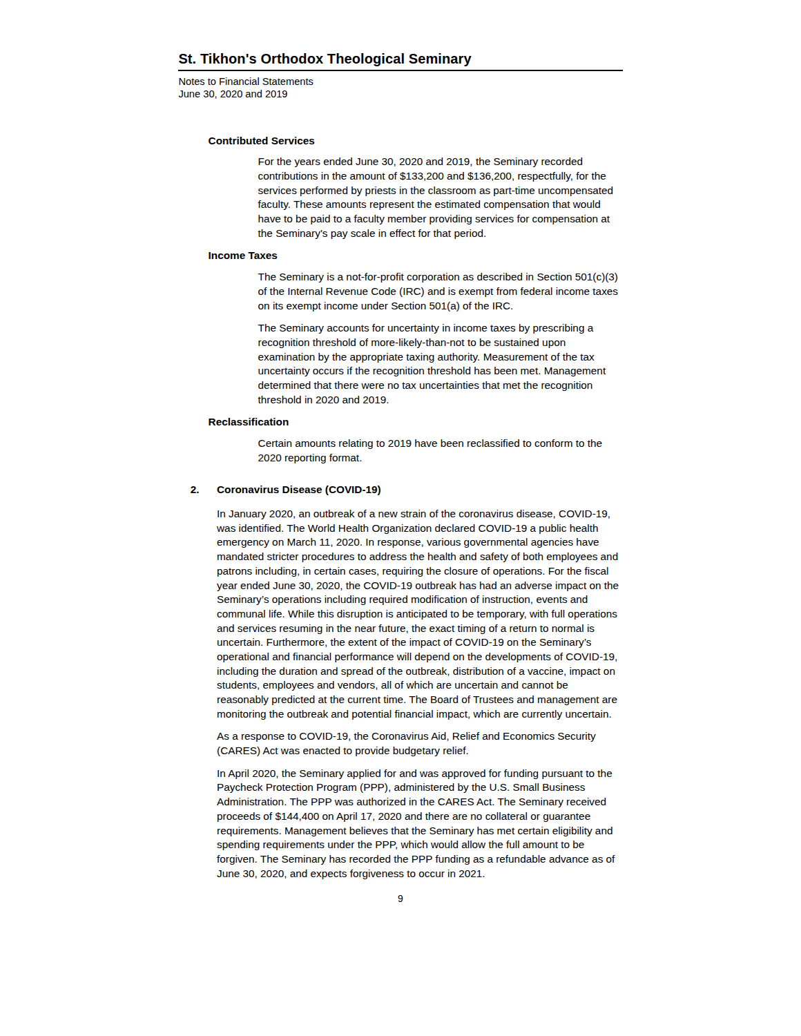St. Tikhon's Orthodox Theological Seminary
Notes to Financial Statements
June 30, 2020 and 2019
Contributed Services
For the years ended June 30, 2020 and 2019, the Seminary recorded contributions in the amount of $133,200 and $136,200, respectfully, for the services performed by priests in the classroom as part-time uncompensated faculty. These amounts represent the estimated compensation that would have to be paid to a faculty member providing services for compensation at the Seminary's pay scale in effect for that period.
Income Taxes
The Seminary is a not-for-profit corporation as described in Section 501(c)(3) of the Internal Revenue Code (IRC) and is exempt from federal income taxes on its exempt income under Section 501(a) of the IRC.
The Seminary accounts for uncertainty in income taxes by prescribing a recognition threshold of more-likely-than-not to be sustained upon examination by the appropriate taxing authority. Measurement of the tax uncertainty occurs if the recognition threshold has been met. Management determined that there were no tax uncertainties that met the recognition threshold in 2020 and 2019.
Reclassification
Certain amounts relating to 2019 have been reclassified to conform to the 2020 reporting format.
2.
Coronavirus Disease (COVID-19)
In January 2020, an outbreak of a new strain of the coronavirus disease, COVID-19, was identified. The World Health Organization declared COVID-19 a public health emergency on March 11, 2020. In response, various governmental agencies have mandated stricter procedures to address the health and safety of both employees and patrons including, in certain cases, requiring the closure of operations. For the fiscal year ended June 30, 2020, the COVID-19 outbreak has had an adverse impact on the Seminary’s operations including required modification of instruction, events and communal life. While this disruption is anticipated to be temporary, with full operations and services resuming in the near future, the exact timing of a return to normal is uncertain. Furthermore, the extent of the impact of COVID-19 on the Seminary’s operational and financial performance will depend on the developments of COVID-19, including the duration and spread of the outbreak, distribution of a vaccine, impact on students, employees and vendors, all of which are uncertain and cannot be reasonably predicted at the current time. The Board of Trustees and management are monitoring the outbreak and potential financial impact, which are currently uncertain.
As a response to COVID-19, the Coronavirus Aid, Relief and Economics Security (CARES) Act was enacted to provide budgetary relief.
In April 2020, the Seminary applied for and was approved for funding pursuant to the Paycheck Protection Program (PPP), administered by the U.S. Small Business Administration. The PPP was authorized in the CARES Act. The Seminary received proceeds of $144,400 on April 17, 2020 and there are no collateral or guarantee requirements. Management believes that the Seminary has met certain eligibility and spending requirements under the PPP, which would allow the full amount to be forgiven. The Seminary has recorded the PPP funding as a refundable advance as of June 30, 2020, and expects forgiveness to occur in 2021.
9